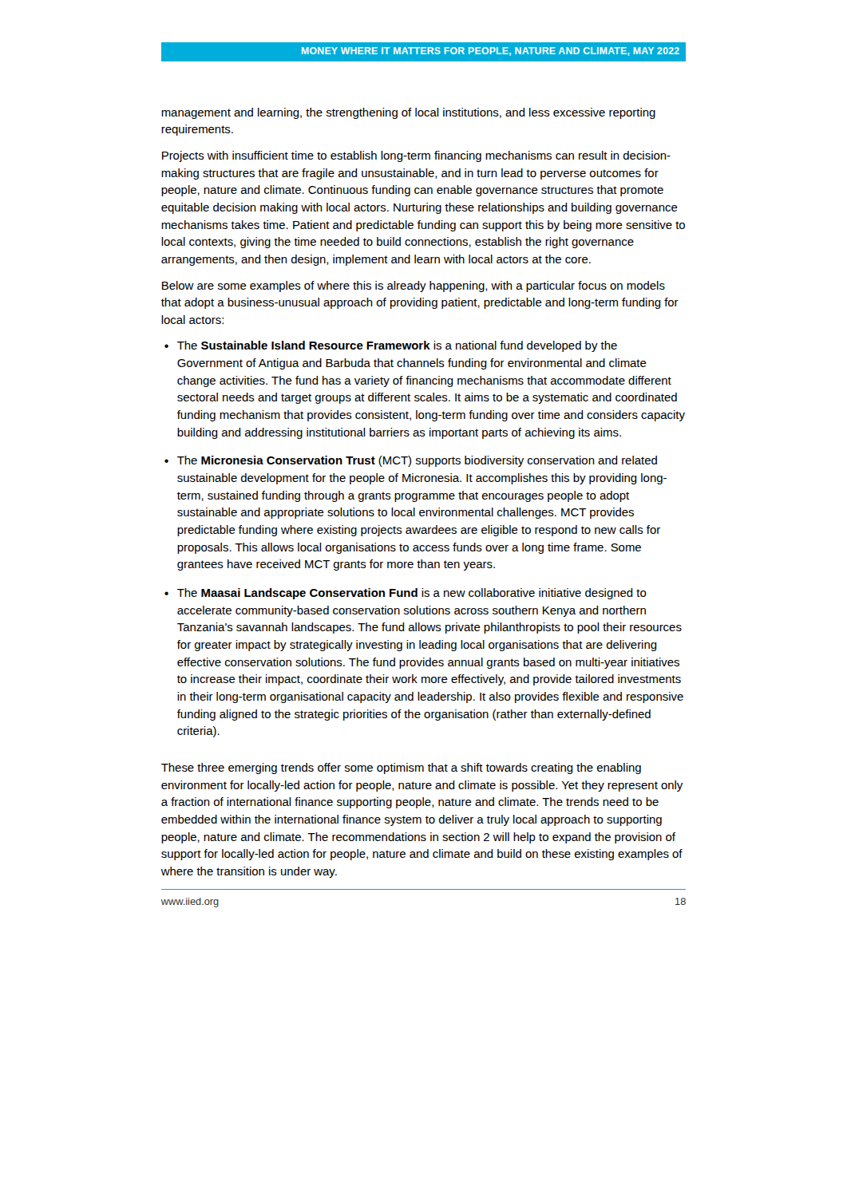Money where it matters for people, nature and climate, May 2022
management and learning, the strengthening of local institutions, and less excessive reporting requirements.
Projects with insufficient time to establish long-term financing mechanisms can result in decision-making structures that are fragile and unsustainable, and in turn lead to perverse outcomes for people, nature and climate. Continuous funding can enable governance structures that promote equitable decision making with local actors. Nurturing these relationships and building governance mechanisms takes time. Patient and predictable funding can support this by being more sensitive to local contexts, giving the time needed to build connections, establish the right governance arrangements, and then design, implement and learn with local actors at the core.
Below are some examples of where this is already happening, with a particular focus on models that adopt a business-unusual approach of providing patient, predictable and long-term funding for local actors:
The Sustainable Island Resource Framework is a national fund developed by the Government of Antigua and Barbuda that channels funding for environmental and climate change activities. The fund has a variety of financing mechanisms that accommodate different sectoral needs and target groups at different scales. It aims to be a systematic and coordinated funding mechanism that provides consistent, long-term funding over time and considers capacity building and addressing institutional barriers as important parts of achieving its aims.
The Micronesia Conservation Trust (MCT) supports biodiversity conservation and related sustainable development for the people of Micronesia. It accomplishes this by providing long-term, sustained funding through a grants programme that encourages people to adopt sustainable and appropriate solutions to local environmental challenges. MCT provides predictable funding where existing projects awardees are eligible to respond to new calls for proposals. This allows local organisations to access funds over a long time frame. Some grantees have received MCT grants for more than ten years.
The Maasai Landscape Conservation Fund is a new collaborative initiative designed to accelerate community-based conservation solutions across southern Kenya and northern Tanzania's savannah landscapes. The fund allows private philanthropists to pool their resources for greater impact by strategically investing in leading local organisations that are delivering effective conservation solutions. The fund provides annual grants based on multi-year initiatives to increase their impact, coordinate their work more effectively, and provide tailored investments in their long-term organisational capacity and leadership. It also provides flexible and responsive funding aligned to the strategic priorities of the organisation (rather than externally-defined criteria).
These three emerging trends offer some optimism that a shift towards creating the enabling environment for locally-led action for people, nature and climate is possible. Yet they represent only a fraction of international finance supporting people, nature and climate. The trends need to be embedded within the international finance system to deliver a truly local approach to supporting people, nature and climate. The recommendations in section 2 will help to expand the provision of support for locally-led action for people, nature and climate and build on these existing examples of where the transition is under way.
www.iied.org 18